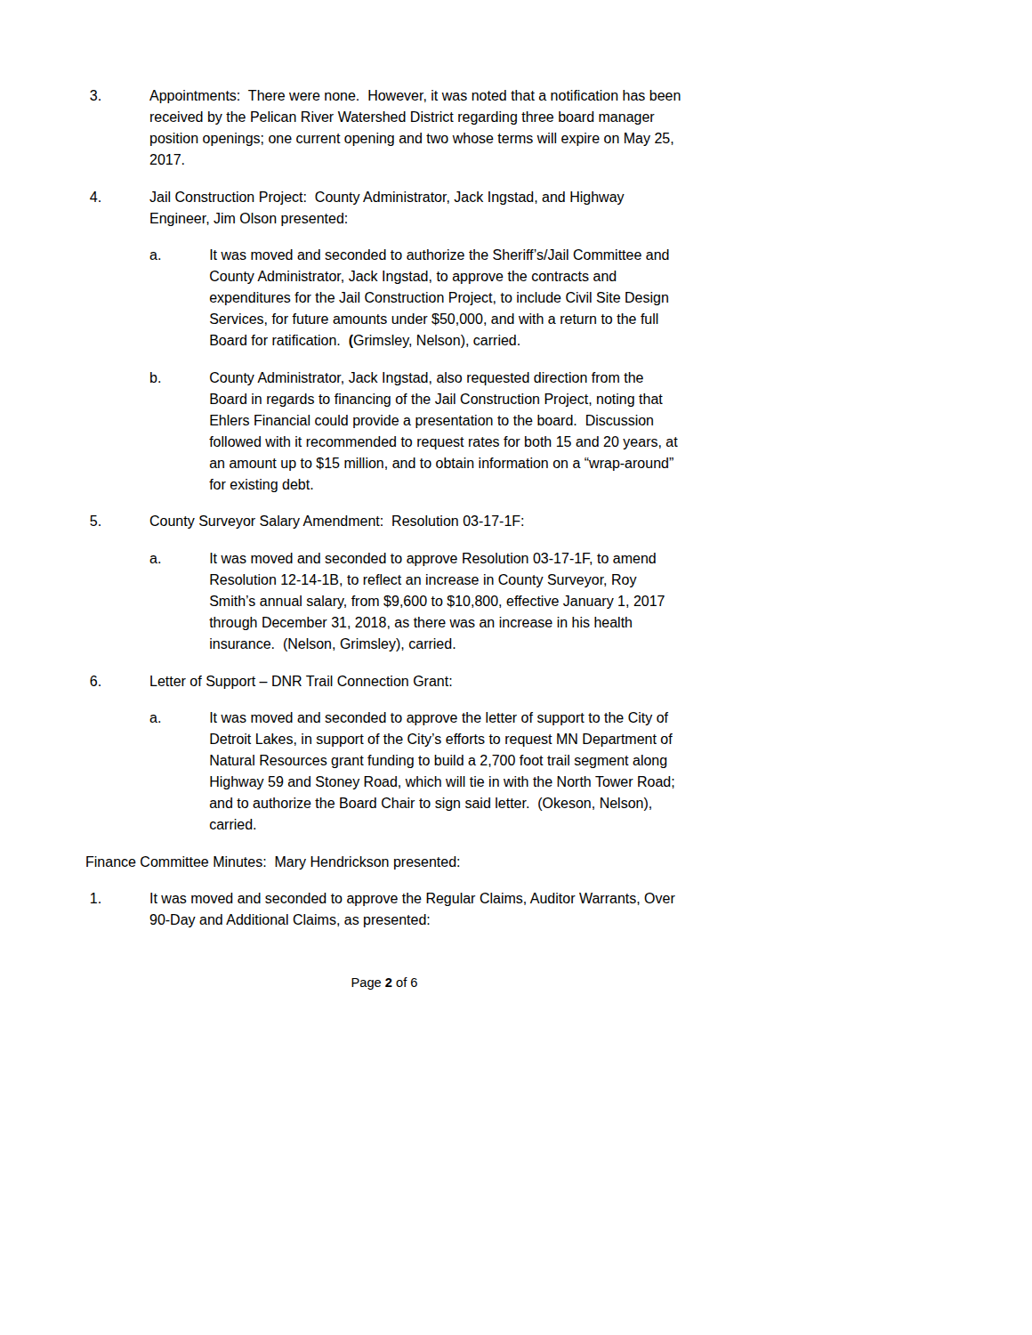3.
Appointments: There were none. However, it was noted that a notification has been received by the Pelican River Watershed District regarding three board manager position openings; one current opening and two whose terms will expire on May 25, 2017.
4.
Jail Construction Project: County Administrator, Jack Ingstad, and Highway Engineer, Jim Olson presented:
a.
It was moved and seconded to authorize the Sheriff’s/Jail Committee and County Administrator, Jack Ingstad, to approve the contracts and expenditures for the Jail Construction Project, to include Civil Site Design Services, for future amounts under $50,000, and with a return to the full Board for ratification. (Grimsley, Nelson), carried.
b.
County Administrator, Jack Ingstad, also requested direction from the Board in regards to financing of the Jail Construction Project, noting that Ehlers Financial could provide a presentation to the board. Discussion followed with it recommended to request rates for both 15 and 20 years, at an amount up to $15 million, and to obtain information on a “wrap-around” for existing debt.
5.
County Surveyor Salary Amendment: Resolution 03-17-1F:
a.
It was moved and seconded to approve Resolution 03-17-1F, to amend Resolution 12-14-1B, to reflect an increase in County Surveyor, Roy Smith’s annual salary, from $9,600 to $10,800, effective January 1, 2017 through December 31, 2018, as there was an increase in his health insurance. (Nelson, Grimsley), carried.
6.
Letter of Support – DNR Trail Connection Grant:
a.
It was moved and seconded to approve the letter of support to the City of Detroit Lakes, in support of the City’s efforts to request MN Department of Natural Resources grant funding to build a 2,700 foot trail segment along Highway 59 and Stoney Road, which will tie in with the North Tower Road; and to authorize the Board Chair to sign said letter. (Okeson, Nelson), carried.
Finance Committee Minutes: Mary Hendrickson presented:
1.
It was moved and seconded to approve the Regular Claims, Auditor Warrants, Over 90-Day and Additional Claims, as presented:
Page 2 of 6